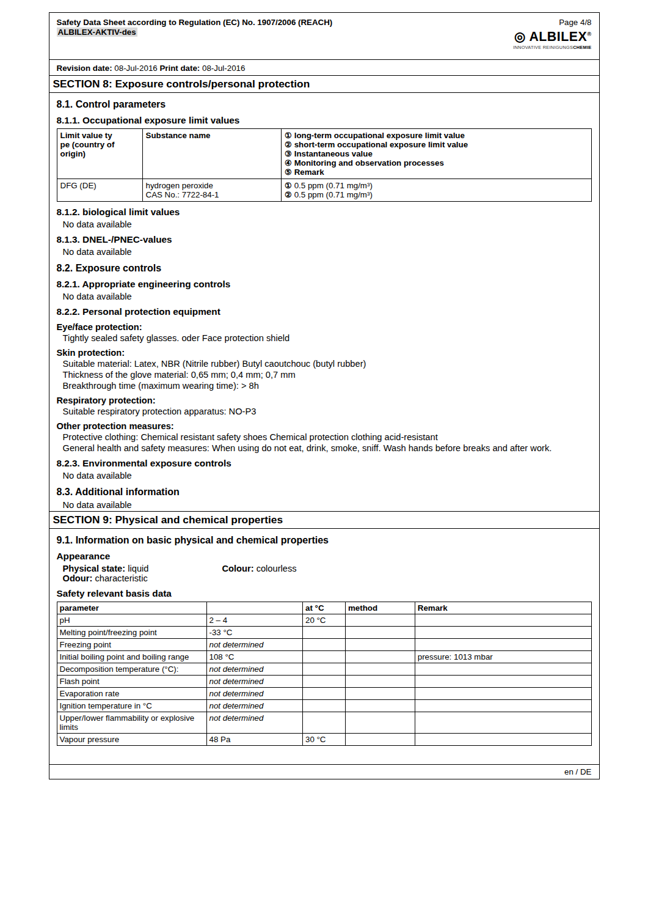Page 4/8
Safety Data Sheet according to Regulation (EC) No. 1907/2006 (REACH)
ALBILEX-AKTIV-des
◎ ALBILEX®
INNOVATIVE REINIGUNGSCHEMIE
Revision date: 08-Jul-2016 Print date: 08-Jul-2016
SECTION 8: Exposure controls/personal protection
8.1. Control parameters
8.1.1. Occupational exposure limit values
| Limit value ty pe (country of origin) | Substance name | ① long-term occupational exposure limit value ② short-term occupational exposure limit value ③ Instantaneous value ④ Monitoring and observation processes ⑤ Remark |
| --- | --- | --- |
| DFG (DE) | hydrogen peroxide CAS No.: 7722-84-1 | ① 0.5 ppm (0.71 mg/m³) ② 0.5 ppm (0.71 mg/m³) |
8.1.2. biological limit values
No data available
8.1.3. DNEL-/PNEC-values
No data available
8.2. Exposure controls
8.2.1. Appropriate engineering controls
No data available
8.2.2. Personal protection equipment
Eye/face protection:
Tightly sealed safety glasses. oder Face protection shield
Skin protection:
Suitable material: Latex, NBR (Nitrile rubber) Butyl caoutchouc (butyl rubber)
Thickness of the glove material: 0,65 mm; 0,4 mm; 0,7 mm
Breakthrough time (maximum wearing time): > 8h
Respiratory protection:
Suitable respiratory protection apparatus: NO-P3
Other protection measures:
Protective clothing: Chemical resistant safety shoes Chemical protection clothing acid-resistant
General health and safety measures: When using do not eat, drink, smoke, sniff. Wash hands before breaks and after work.
8.2.3. Environmental exposure controls
No data available
8.3. Additional information
No data available
SECTION 9: Physical and chemical properties
9.1. Information on basic physical and chemical properties
Appearance
Physical state: liquid
Colour: colourless
Odour: characteristic
Safety relevant basis data
| parameter | | at °C | method | Remark |
| --- | --- | --- | --- | --- |
| pH | 2 – 4 | 20 °C | | |
| Melting point/freezing point | -33 °C | | | |
| Freezing point | not determined | | | |
| Initial boiling point and boiling range | 108 °C | | | pressure: 1013 mbar |
| Decomposition temperature (°C): | not determined | | | |
| Flash point | not determined | | | |
| Evaporation rate | not determined | | | |
| Ignition temperature in °C | not determined | | | |
| Upper/lower flammability or explosive limits | not determined | | | |
| Vapour pressure | 48 Pa | 30 °C | | |
en / DE